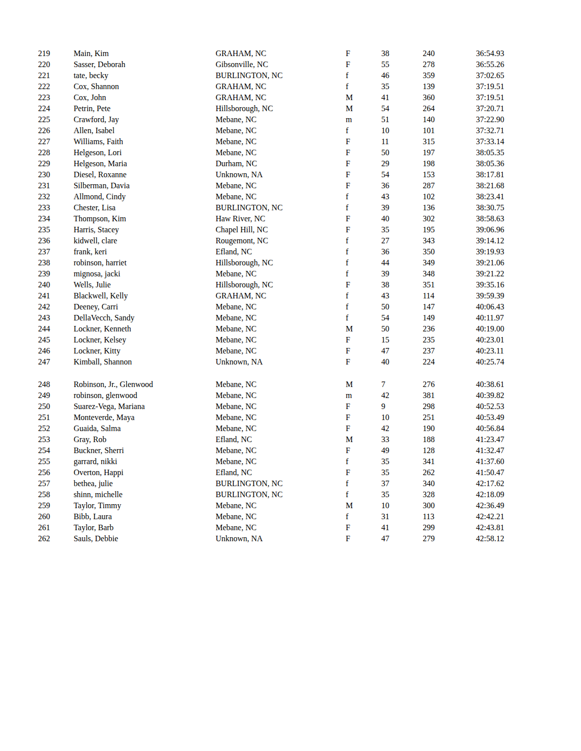| 219 | Main, Kim | GRAHAM, NC | F | 38 | 240 | 36:54.93 |
| 220 | Sasser, Deborah | Gibsonville, NC | F | 55 | 278 | 36:55.26 |
| 221 | tate, becky | BURLINGTON, NC | f | 46 | 359 | 37:02.65 |
| 222 | Cox, Shannon | GRAHAM, NC | f | 35 | 139 | 37:19.51 |
| 223 | Cox, John | GRAHAM, NC | M | 41 | 360 | 37:19.51 |
| 224 | Petrin, Pete | Hillsborough, NC | M | 54 | 264 | 37:20.71 |
| 225 | Crawford, Jay | Mebane, NC | m | 51 | 140 | 37:22.90 |
| 226 | Allen, Isabel | Mebane, NC | f | 10 | 101 | 37:32.71 |
| 227 | Williams, Faith | Mebane, NC | F | 11 | 315 | 37:33.14 |
| 228 | Helgeson, Lori | Mebane, NC | F | 50 | 197 | 38:05.35 |
| 229 | Helgeson, Maria | Durham, NC | F | 29 | 198 | 38:05.36 |
| 230 | Diesel, Roxanne | Unknown, NA | F | 54 | 153 | 38:17.81 |
| 231 | Silberman, Davia | Mebane, NC | F | 36 | 287 | 38:21.68 |
| 232 | Allmond, Cindy | Mebane, NC | f | 43 | 102 | 38:23.41 |
| 233 | Chester, Lisa | BURLINGTON, NC | f | 39 | 136 | 38:30.75 |
| 234 | Thompson, Kim | Haw River, NC | F | 40 | 302 | 38:58.63 |
| 235 | Harris, Stacey | Chapel Hill, NC | F | 35 | 195 | 39:06.96 |
| 236 | kidwell, clare | Rougemont, NC | f | 27 | 343 | 39:14.12 |
| 237 | frank, keri | Efland, NC | f | 36 | 350 | 39:19.93 |
| 238 | robinson, harriet | Hillsborough, NC | f | 44 | 349 | 39:21.06 |
| 239 | mignosa, jacki | Mebane, NC | f | 39 | 348 | 39:21.22 |
| 240 | Wells, Julie | Hillsborough, NC | F | 38 | 351 | 39:35.16 |
| 241 | Blackwell, Kelly | GRAHAM, NC | f | 43 | 114 | 39:59.39 |
| 242 | Deeney, Carri | Mebane, NC | f | 50 | 147 | 40:06.43 |
| 243 | DellaVecch, Sandy | Mebane, NC | f | 54 | 149 | 40:11.97 |
| 244 | Lockner, Kenneth | Mebane, NC | M | 50 | 236 | 40:19.00 |
| 245 | Lockner, Kelsey | Mebane, NC | F | 15 | 235 | 40:23.01 |
| 246 | Lockner, Kitty | Mebane, NC | F | 47 | 237 | 40:23.11 |
| 247 | Kimball, Shannon | Unknown, NA | F | 40 | 224 | 40:25.74 |
| 248 | Robinson, Jr., Glenwood | Mebane, NC | M | 7 | 276 | 40:38.61 |
| 249 | robinson, glenwood | Mebane, NC | m | 42 | 381 | 40:39.82 |
| 250 | Suarez-Vega, Mariana | Mebane, NC | F | 9 | 298 | 40:52.53 |
| 251 | Monteverde, Maya | Mebane, NC | F | 10 | 251 | 40:53.49 |
| 252 | Guaida, Salma | Mebane, NC | F | 42 | 190 | 40:56.84 |
| 253 | Gray, Rob | Efland, NC | M | 33 | 188 | 41:23.47 |
| 254 | Buckner, Sherri | Mebane, NC | F | 49 | 128 | 41:32.47 |
| 255 | garrard, nikki | Mebane, NC | f | 35 | 341 | 41:37.60 |
| 256 | Overton, Happi | Efland, NC | F | 35 | 262 | 41:50.47 |
| 257 | bethea, julie | BURLINGTON, NC | f | 37 | 340 | 42:17.62 |
| 258 | shinn, michelle | BURLINGTON, NC | f | 35 | 328 | 42:18.09 |
| 259 | Taylor, Timmy | Mebane, NC | M | 10 | 300 | 42:36.49 |
| 260 | Bibb, Laura | Mebane, NC | f | 31 | 113 | 42:42.21 |
| 261 | Taylor, Barb | Mebane, NC | F | 41 | 299 | 42:43.81 |
| 262 | Sauls, Debbie | Unknown, NA | F | 47 | 279 | 42:58.12 |